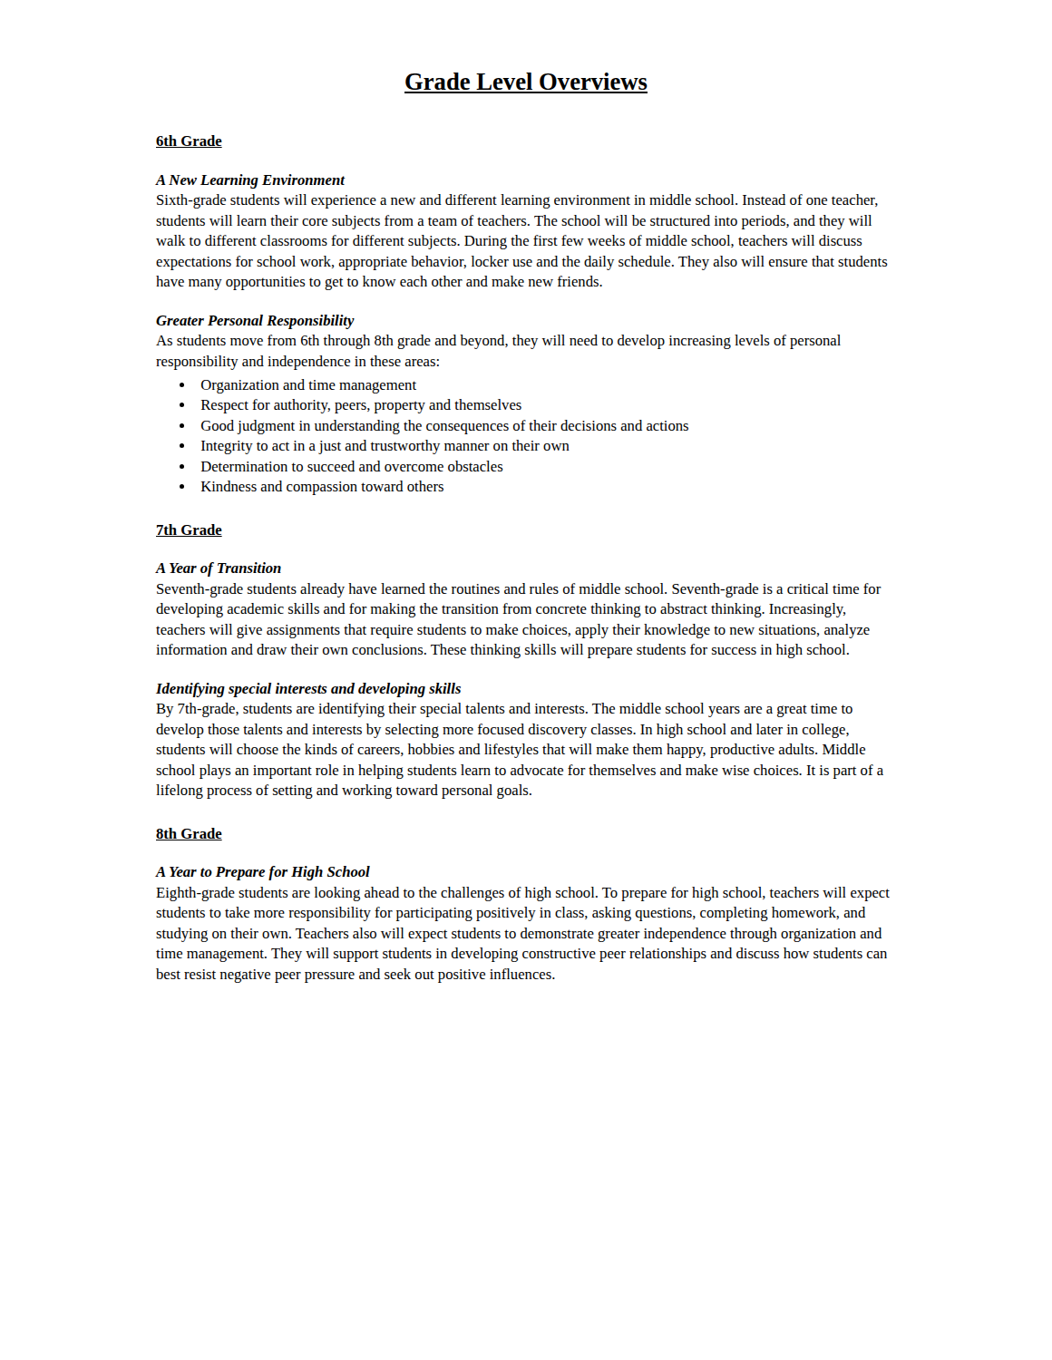Grade Level Overviews
6th Grade
A New Learning Environment
Sixth-grade students will experience a new and different learning environment in middle school. Instead of one teacher, students will learn their core subjects from a team of teachers. The school will be structured into periods, and they will walk to different classrooms for different subjects. During the first few weeks of middle school, teachers will discuss expectations for school work, appropriate behavior, locker use and the daily schedule. They also will ensure that students have many opportunities to get to know each other and make new friends.
Greater Personal Responsibility
As students move from 6th through 8th grade and beyond, they will need to develop increasing levels of personal responsibility and independence in these areas:
Organization and time management
Respect for authority, peers, property and themselves
Good judgment in understanding the consequences of their decisions and actions
Integrity to act in a just and trustworthy manner on their own
Determination to succeed and overcome obstacles
Kindness and compassion toward others
7th Grade
A Year of Transition
Seventh-grade students already have learned the routines and rules of middle school. Seventh-grade is a critical time for developing academic skills and for making the transition from concrete thinking to abstract thinking. Increasingly, teachers will give assignments that require students to make choices, apply their knowledge to new situations, analyze information and draw their own conclusions. These thinking skills will prepare students for success in high school.
Identifying special interests and developing skills
By 7th-grade, students are identifying their special talents and interests. The middle school years are a great time to develop those talents and interests by selecting more focused discovery classes. In high school and later in college, students will choose the kinds of careers, hobbies and lifestyles that will make them happy, productive adults. Middle school plays an important role in helping students learn to advocate for themselves and make wise choices. It is part of a lifelong process of setting and working toward personal goals.
8th Grade
A Year to Prepare for High School
Eighth-grade students are looking ahead to the challenges of high school. To prepare for high school, teachers will expect students to take more responsibility for participating positively in class, asking questions, completing homework, and studying on their own. Teachers also will expect students to demonstrate greater independence through organization and time management. They will support students in developing constructive peer relationships and discuss how students can best resist negative peer pressure and seek out positive influences.